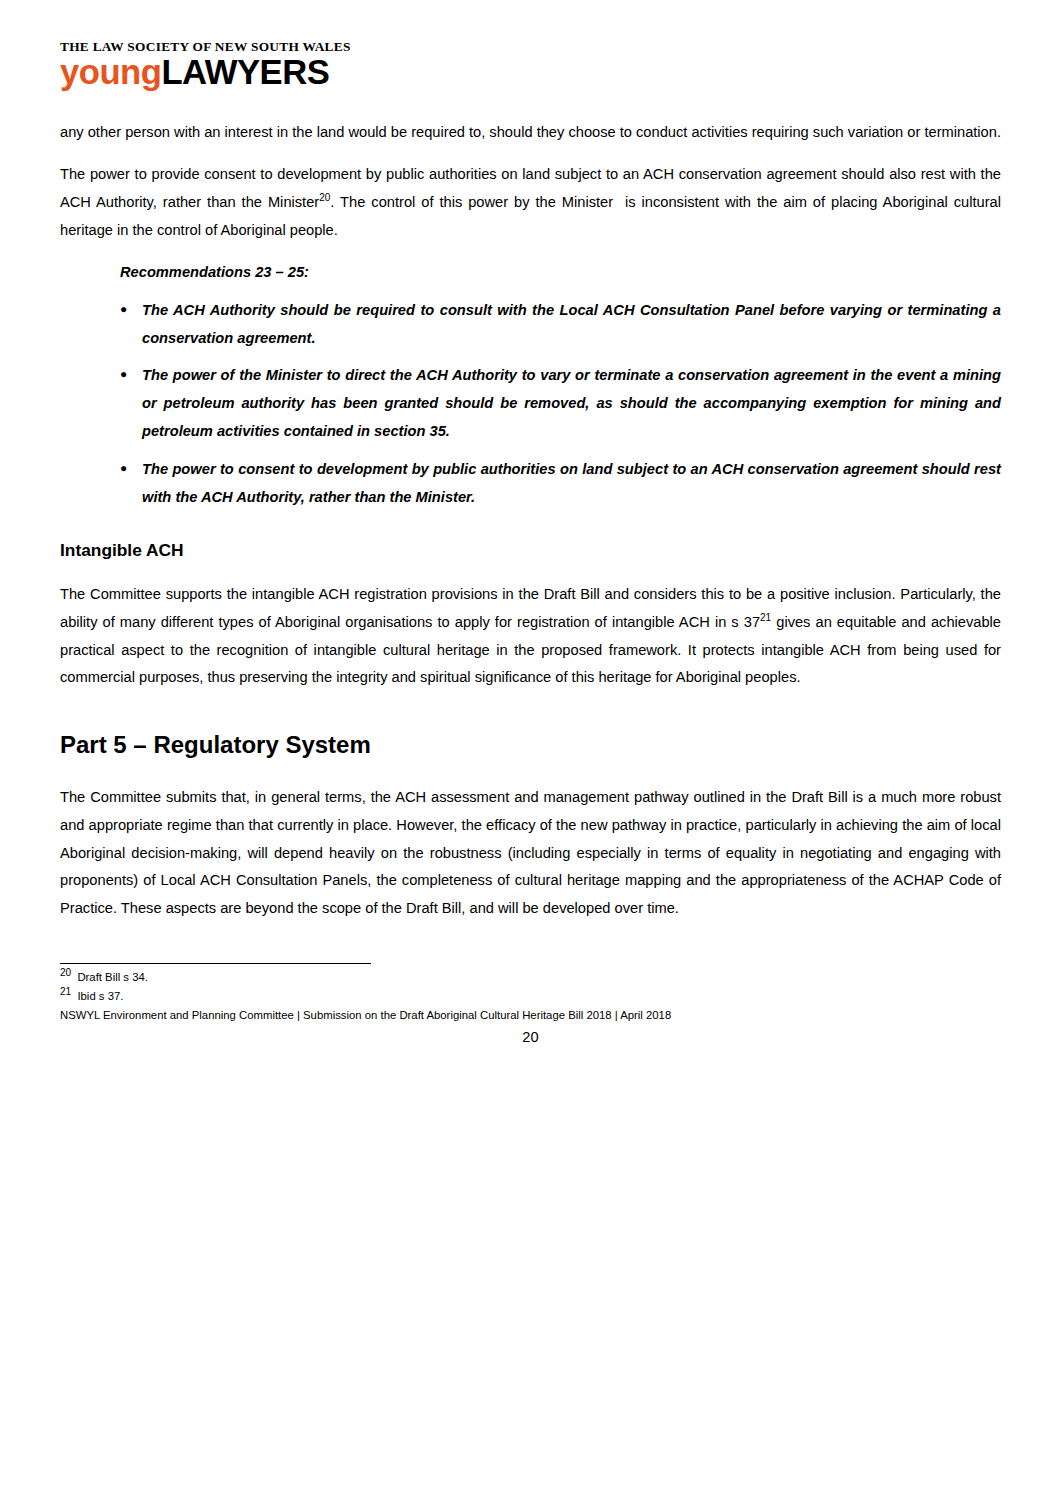THE LAW SOCIETY OF NEW SOUTH WALES
young LAWYERS
any other person with an interest in the land would be required to, should they choose to conduct activities requiring such variation or termination.
The power to provide consent to development by public authorities on land subject to an ACH conservation agreement should also rest with the ACH Authority, rather than the Minister20. The control of this power by the Minister is inconsistent with the aim of placing Aboriginal cultural heritage in the control of Aboriginal people.
Recommendations 23 – 25:
The ACH Authority should be required to consult with the Local ACH Consultation Panel before varying or terminating a conservation agreement.
The power of the Minister to direct the ACH Authority to vary or terminate a conservation agreement in the event a mining or petroleum authority has been granted should be removed, as should the accompanying exemption for mining and petroleum activities contained in section 35.
The power to consent to development by public authorities on land subject to an ACH conservation agreement should rest with the ACH Authority, rather than the Minister.
Intangible ACH
The Committee supports the intangible ACH registration provisions in the Draft Bill and considers this to be a positive inclusion. Particularly, the ability of many different types of Aboriginal organisations to apply for registration of intangible ACH in s 3721 gives an equitable and achievable practical aspect to the recognition of intangible cultural heritage in the proposed framework. It protects intangible ACH from being used for commercial purposes, thus preserving the integrity and spiritual significance of this heritage for Aboriginal peoples.
Part 5 – Regulatory System
The Committee submits that, in general terms, the ACH assessment and management pathway outlined in the Draft Bill is a much more robust and appropriate regime than that currently in place. However, the efficacy of the new pathway in practice, particularly in achieving the aim of local Aboriginal decision-making, will depend heavily on the robustness (including especially in terms of equality in negotiating and engaging with proponents) of Local ACH Consultation Panels, the completeness of cultural heritage mapping and the appropriateness of the ACHAP Code of Practice. These aspects are beyond the scope of the Draft Bill, and will be developed over time.
20 Draft Bill s 34.
21 Ibid s 37.
NSWYL Environment and Planning Committee | Submission on the Draft Aboriginal Cultural Heritage Bill 2018 | April 2018
20